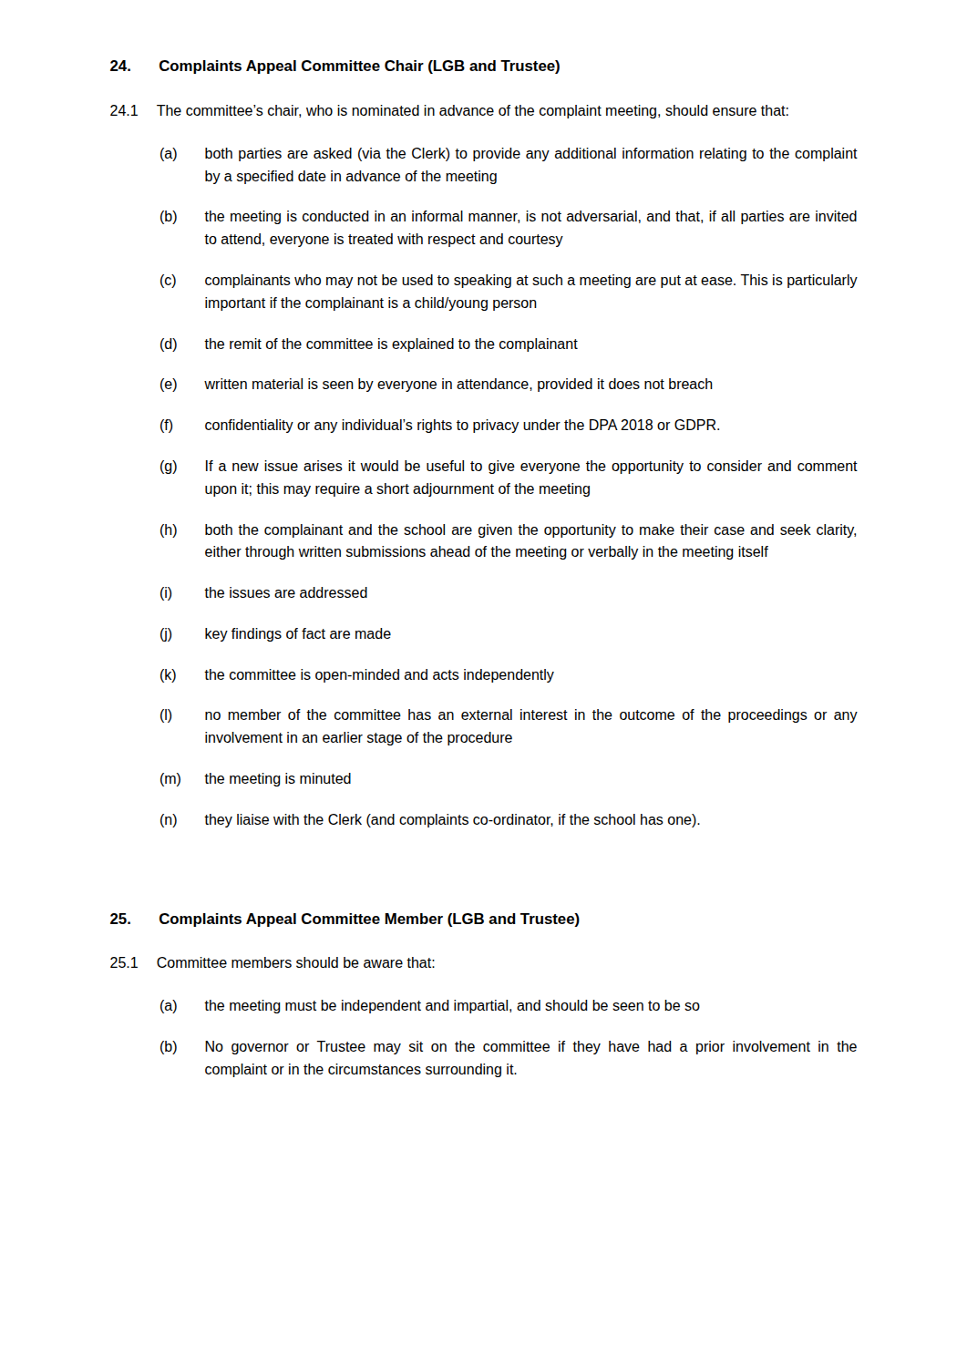24. Complaints Appeal Committee Chair (LGB and Trustee)
24.1 The committee’s chair, who is nominated in advance of the complaint meeting, should ensure that:
(a) both parties are asked (via the Clerk) to provide any additional information relating to the complaint by a specified date in advance of the meeting
(b) the meeting is conducted in an informal manner, is not adversarial, and that, if all parties are invited to attend, everyone is treated with respect and courtesy
(c) complainants who may not be used to speaking at such a meeting are put at ease. This is particularly important if the complainant is a child/young person
(d) the remit of the committee is explained to the complainant
(e) written material is seen by everyone in attendance, provided it does not breach
(f) confidentiality or any individual’s rights to privacy under the DPA 2018 or GDPR.
(g) If a new issue arises it would be useful to give everyone the opportunity to consider and comment upon it; this may require a short adjournment of the meeting
(h) both the complainant and the school are given the opportunity to make their case and seek clarity, either through written submissions ahead of the meeting or verbally in the meeting itself
(i) the issues are addressed
(j) key findings of fact are made
(k) the committee is open-minded and acts independently
(l) no member of the committee has an external interest in the outcome of the proceedings or any involvement in an earlier stage of the procedure
(m) the meeting is minuted
(n) they liaise with the Clerk (and complaints co-ordinator, if the school has one).
25. Complaints Appeal Committee Member (LGB and Trustee)
25.1 Committee members should be aware that:
(a) the meeting must be independent and impartial, and should be seen to be so
(b) No governor or Trustee may sit on the committee if they have had a prior involvement in the complaint or in the circumstances surrounding it.